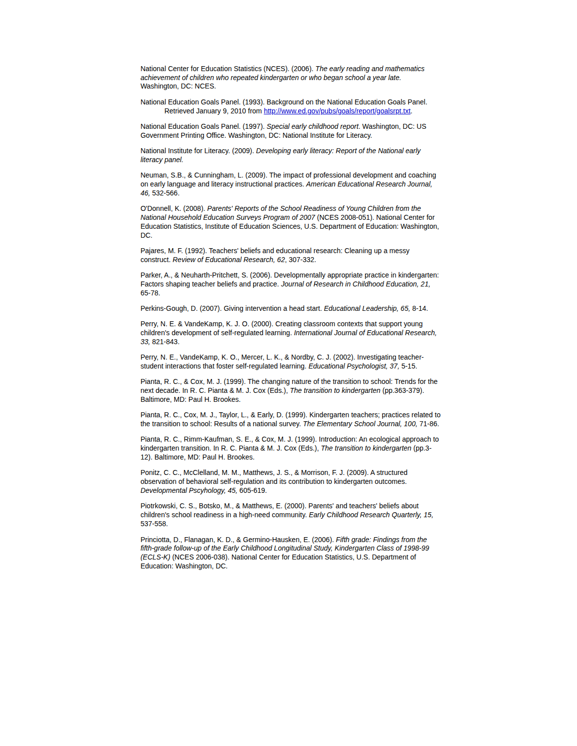National Center for Education Statistics (NCES). (2006). The early reading and mathematics achievement of children who repeated kindergarten or who began school a year late. Washington, DC: NCES.
National Education Goals Panel. (1993). Background on the National Education Goals Panel. Retrieved January 9, 2010 from http://www.ed.gov/pubs/goals/report/goalsrpt.txt.
National Education Goals Panel. (1997). Special early childhood report. Washington, DC: US Government Printing Office. Washington, DC: National Institute for Literacy.
National Institute for Literacy. (2009). Developing early literacy: Report of the National early literacy panel.
Neuman, S.B., & Cunningham, L. (2009). The impact of professional development and coaching on early language and literacy instructional practices. American Educational Research Journal, 46, 532-566.
O'Donnell, K. (2008). Parents' Reports of the School Readiness of Young Children from the National Household Education Surveys Program of 2007 (NCES 2008-051). National Center for Education Statistics, Institute of Education Sciences, U.S. Department of Education: Washington, DC.
Pajares, M. F. (1992). Teachers' beliefs and educational research: Cleaning up a messy construct. Review of Educational Research, 62, 307-332.
Parker, A., & Neuharth-Pritchett, S. (2006). Developmentally appropriate practice in kindergarten: Factors shaping teacher beliefs and practice. Journal of Research in Childhood Education, 21, 65-78.
Perkins-Gough, D. (2007). Giving intervention a head start. Educational Leadership, 65, 8-14.
Perry, N. E. & VandeKamp, K. J. O. (2000). Creating classroom contexts that support young children's development of self-regulated learning. International Journal of Educational Research, 33, 821-843.
Perry, N. E., VandeKamp, K. O., Mercer, L. K., & Nordby, C. J. (2002). Investigating teacher-student interactions that foster self-regulated learning. Educational Psychologist, 37, 5-15.
Pianta, R. C., & Cox, M. J. (1999). The changing nature of the transition to school: Trends for the next decade. In R. C. Pianta & M. J. Cox (Eds.), The transition to kindergarten (pp.363-379). Baltimore, MD: Paul H. Brookes.
Pianta, R. C., Cox, M. J., Taylor, L., & Early, D. (1999). Kindergarten teachers; practices related to the transition to school: Results of a national survey. The Elementary School Journal, 100, 71-86.
Pianta, R. C., Rimm-Kaufman, S. E., & Cox, M. J. (1999). Introduction: An ecological approach to kindergarten transition. In R. C. Pianta & M. J. Cox (Eds.), The transition to kindergarten (pp.3-12). Baltimore, MD: Paul H. Brookes.
Ponitz, C. C., McClelland, M. M., Matthews, J. S., & Morrison, F. J. (2009). A structured observation of behavioral self-regulation and its contribution to kindergarten outcomes. Developmental Pscyhology, 45, 605-619.
Piotrkowski, C. S., Botsko, M., & Matthews, E. (2000). Parents' and teachers' beliefs about children's school readiness in a high-need community. Early Childhood Research Quarterly, 15, 537-558.
Princiotta, D., Flanagan, K. D., & Germino-Hausken, E. (2006). Fifth grade: Findings from the fifth-grade follow-up of the Early Childhood Longitudinal Study, Kindergarten Class of 1998-99 (ECLS-K) (NCES 2006-038). National Center for Education Statistics, U.S. Department of Education: Washington, DC.